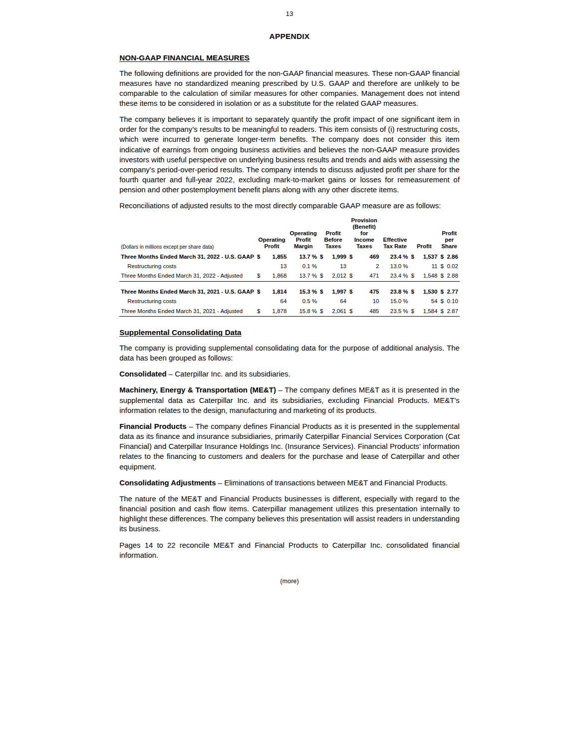13
APPENDIX
NON-GAAP FINANCIAL MEASURES
The following definitions are provided for the non-GAAP financial measures. These non-GAAP financial measures have no standardized meaning prescribed by U.S. GAAP and therefore are unlikely to be comparable to the calculation of similar measures for other companies. Management does not intend these items to be considered in isolation or as a substitute for the related GAAP measures.
The company believes it is important to separately quantify the profit impact of one significant item in order for the company’s results to be meaningful to readers. This item consists of (i) restructuring costs, which were incurred to generate longer-term benefits. The company does not consider this item indicative of earnings from ongoing business activities and believes the non-GAAP measure provides investors with useful perspective on underlying business results and trends and aids with assessing the company’s period-over-period results. The company intends to discuss adjusted profit per share for the fourth quarter and full-year 2022, excluding mark-to-market gains or losses for remeasurement of pension and other postemployment benefit plans along with any other discrete items.
Reconciliations of adjusted results to the most directly comparable GAAP measure are as follows:
| (Dollars in millions except per share data) | Operating Profit | Operating Profit Margin | Profit Before Taxes | Provision (Benefit) for Income Taxes | Effective Tax Rate | Profit | Profit per Share |
| --- | --- | --- | --- | --- | --- | --- | --- |
| Three Months Ended March 31, 2022 - U.S. GAAP | $ | 1,855 | 13.7 % | $ | 1,999 | $ | 469 | 23.4 % | $ | 1,537 | $ | 2.86 |
| Restructuring costs | | 13 | 0.1 % | | 13 | | 2 | 13.0 % | | 11 | $ | 0.02 |
| Three Months Ended March 31, 2022 - Adjusted | $ | 1,868 | 13.7 % | $ | 2,012 | $ | 471 | 23.4 % | $ | 1,548 | $ | 2.88 |
| Three Months Ended March 31, 2021 - U.S. GAAP | $ | 1,814 | 15.3 % | $ | 1,997 | $ | 475 | 23.8 % | $ | 1,530 | $ | 2.77 |
| Restructuring costs | | 64 | 0.5 % | | 64 | | 10 | 15.0 % | | 54 | $ | 0.10 |
| Three Months Ended March 31, 2021 - Adjusted | $ | 1,878 | 15.8 % | $ | 2,061 | $ | 485 | 23.5 % | $ | 1,584 | $ | 2.87 |
Supplemental Consolidating Data
The company is providing supplemental consolidating data for the purpose of additional analysis. The data has been grouped as follows:
Consolidated – Caterpillar Inc. and its subsidiaries.
Machinery, Energy & Transportation (ME&T) – The company defines ME&T as it is presented in the supplemental data as Caterpillar Inc. and its subsidiaries, excluding Financial Products. ME&T’s information relates to the design, manufacturing and marketing of its products.
Financial Products – The company defines Financial Products as it is presented in the supplemental data as its finance and insurance subsidiaries, primarily Caterpillar Financial Services Corporation (Cat Financial) and Caterpillar Insurance Holdings Inc. (Insurance Services). Financial Products’ information relates to the financing to customers and dealers for the purchase and lease of Caterpillar and other equipment.
Consolidating Adjustments – Eliminations of transactions between ME&T and Financial Products.
The nature of the ME&T and Financial Products businesses is different, especially with regard to the financial position and cash flow items. Caterpillar management utilizes this presentation internally to highlight these differences. The company believes this presentation will assist readers in understanding its business.
Pages 14 to 22 reconcile ME&T and Financial Products to Caterpillar Inc. consolidated financial information.
(more)